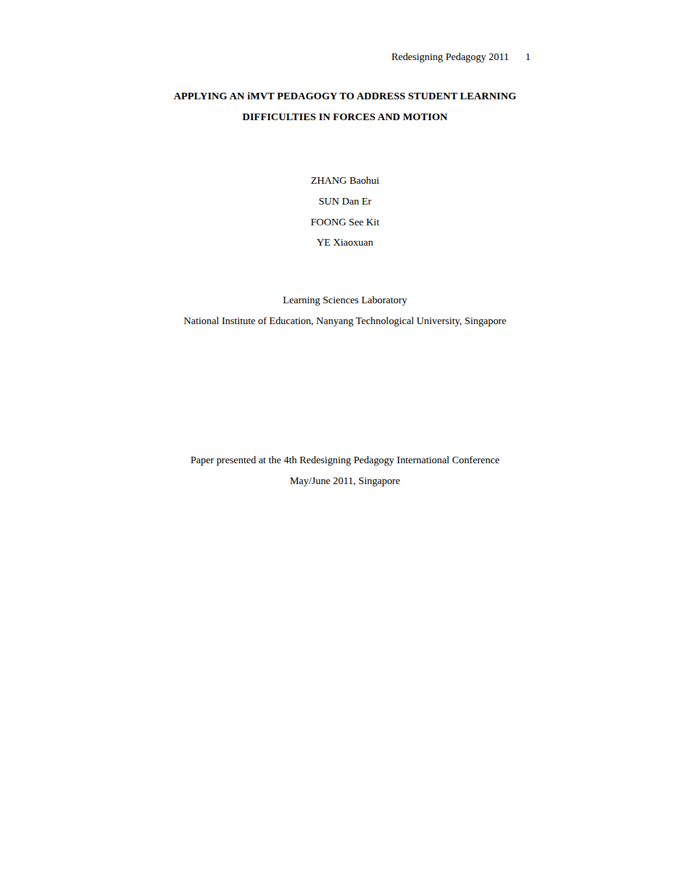Redesigning Pedagogy 20111
Applying an i MVT Pedagogy to Address Student Learning Difficulties in Forces and Motion
ZHANG Baohui
SUN Dan Er
FOONG See Kit
YE Xiaoxuan
Learning Sciences Laboratory
National Institute of Education, Nanyang Technological University, Singapore
Paper presented at the 4th Redesigning Pedagogy International Conference
May/June 2011, Singapore